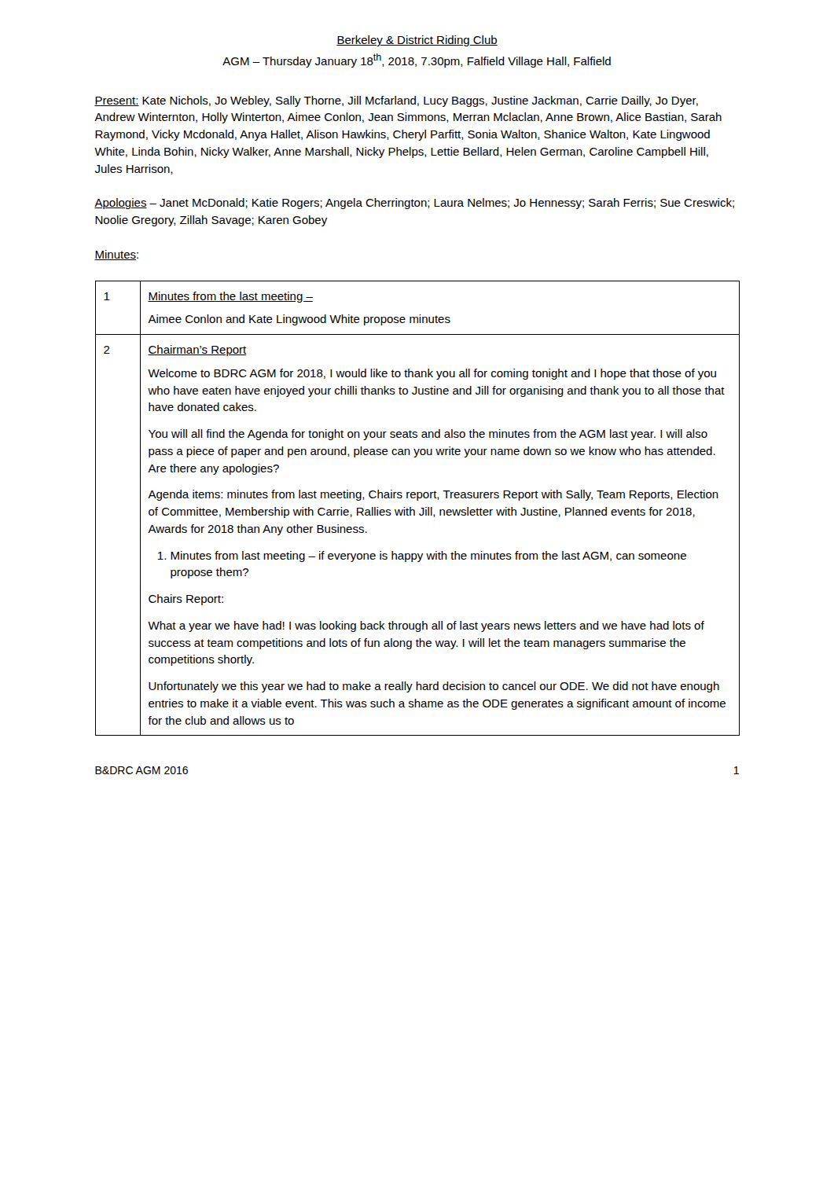Berkeley & District Riding Club
AGM – Thursday January 18th, 2018, 7.30pm, Falfield Village Hall, Falfield
Present: Kate Nichols, Jo Webley, Sally Thorne, Jill Mcfarland, Lucy Baggs, Justine Jackman, Carrie Dailly, Jo Dyer, Andrew Winternton, Holly Winterton, Aimee Conlon, Jean Simmons, Merran Mclaclan, Anne Brown, Alice Bastian, Sarah Raymond, Vicky Mcdonald, Anya Hallet, Alison Hawkins, Cheryl Parfitt, Sonia Walton, Shanice Walton, Kate Lingwood White, Linda Bohin, Nicky Walker, Anne Marshall, Nicky Phelps, Lettie Bellard, Helen German, Caroline Campbell Hill, Jules Harrison,
Apologies – Janet McDonald; Katie Rogers; Angela Cherrington; Laura Nelmes; Jo Hennessy; Sarah Ferris; Sue Creswick; Noolie Gregory, Zillah Savage; Karen Gobey
Minutes:
| 1 | Minutes from the last meeting – Aimee Conlon and Kate Lingwood White propose minutes |
| 2 | Chairman’s Report Welcome to BDRC AGM for 2018, I would like to thank you all for coming tonight and I hope that those of you who have eaten have enjoyed your chilli thanks to Justine and Jill for organising and thank you to all those that have donated cakes. You will all find the Agenda for tonight on your seats and also the minutes from the AGM last year. I will also pass a piece of paper and pen around, please can you write your name down so we know who has attended. Are there any apologies? Agenda items: minutes from last meeting, Chairs report, Treasurers Report with Sally, Team Reports, Election of Committee, Membership with Carrie, Rallies with Jill, newsletter with Justine, Planned events for 2018, Awards for 2018 than Any other Business. Minutes from last meeting – if everyone is happy with the minutes from the last AGM, can someone propose them? Chairs Report: What a year we have had! I was looking back through all of last years news letters and we have had lots of success at team competitions and lots of fun along the way. I will let the team managers summarise the competitions shortly. Unfortunately we this year we had to make a really hard decision to cancel our ODE. We did not have enough entries to make it a viable event. This was such a shame as the ODE generates a significant amount of income for the club and allows us to |
B&DRC AGM 2016 1